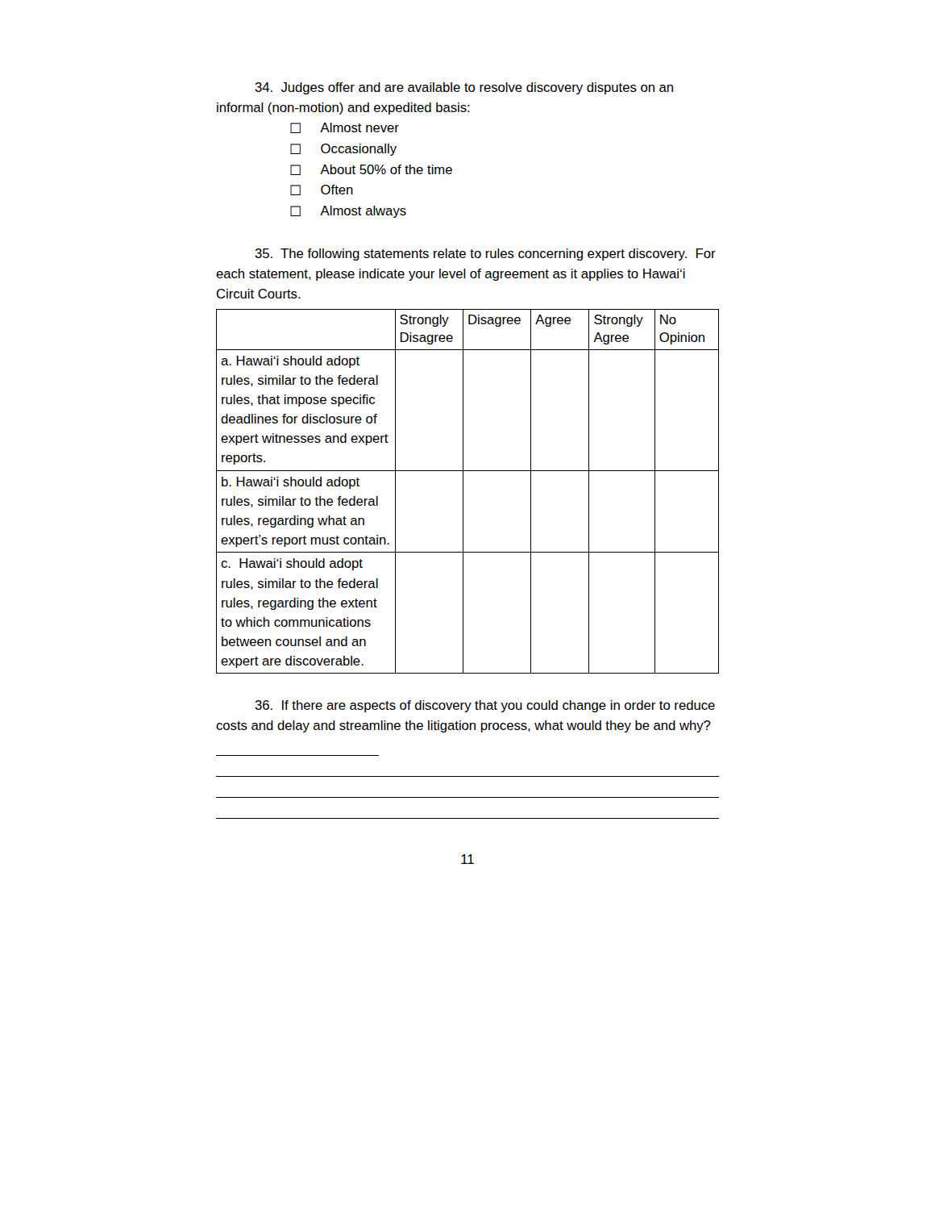34. Judges offer and are available to resolve discovery disputes on an informal (non-motion) and expedited basis:
Almost never
Occasionally
About 50% of the time
Often
Almost always
35. The following statements relate to rules concerning expert discovery. For each statement, please indicate your level of agreement as it applies to Hawaiʻi Circuit Courts.
| | Strongly Disagree | Disagree | Agree | Strongly Agree | No Opinion |
| --- | --- | --- | --- | --- | --- |
| a. Hawaiʻi should adopt rules, similar to the federal rules, that impose specific deadlines for disclosure of expert witnesses and expert reports. | | | | | |
| b. Hawaiʻi should adopt rules, similar to the federal rules, regarding what an expert’s report must contain. | | | | | |
| c. Hawaiʻi should adopt rules, similar to the federal rules, regarding the extent to which communications between counsel and an expert are discoverable. | | | | | |
36. If there are aspects of discovery that you could change in order to reduce costs and delay and streamline the litigation process, what would they be and why?
11